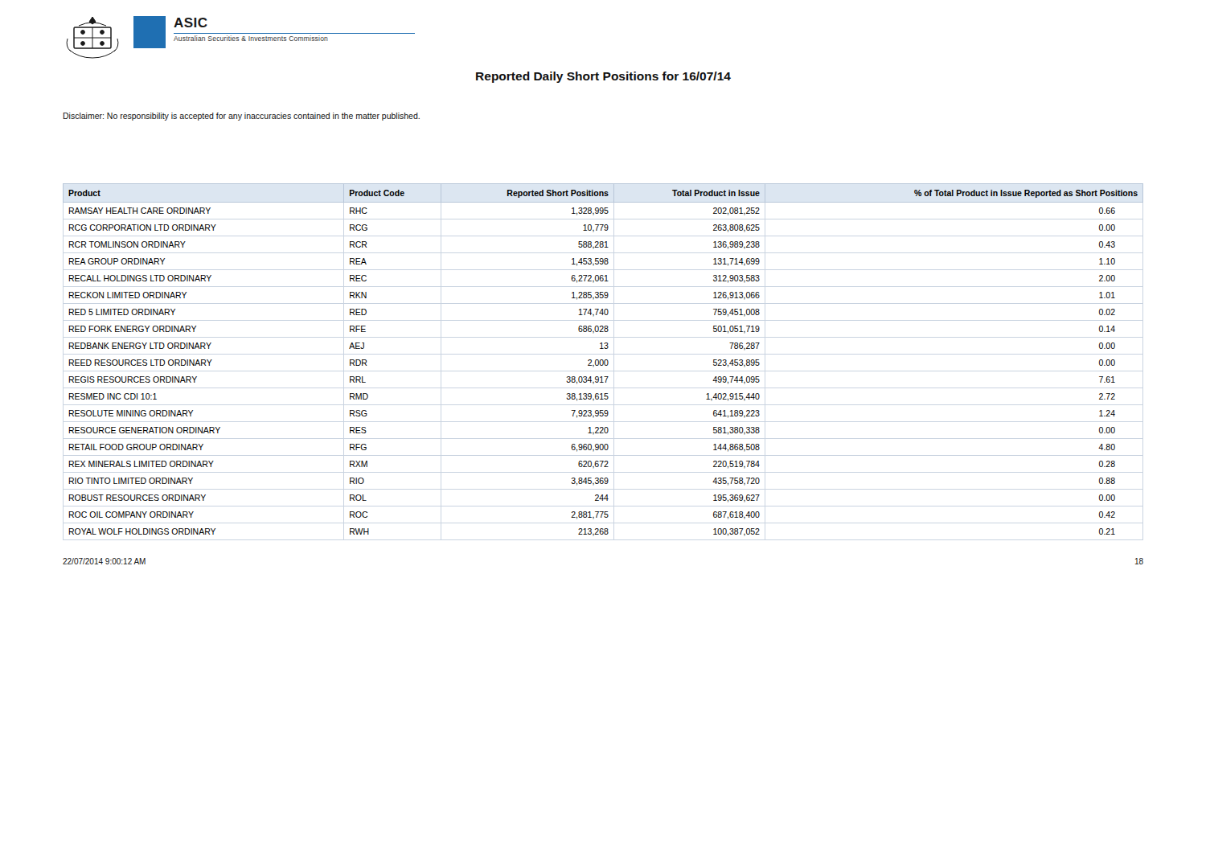ASIC
Australian Securities & Investments Commission
Reported Daily Short Positions for 16/07/14
Disclaimer: No responsibility is accepted for any inaccuracies contained in the matter published.
| Product | Product Code | Reported Short Positions | Total Product in Issue | % of Total Product in Issue Reported as Short Positions |
| --- | --- | --- | --- | --- |
| RAMSAY HEALTH CARE ORDINARY | RHC | 1,328,995 | 202,081,252 | 0.66 |
| RCG CORPORATION LTD ORDINARY | RCG | 10,779 | 263,808,625 | 0.00 |
| RCR TOMLINSON ORDINARY | RCR | 588,281 | 136,989,238 | 0.43 |
| REA GROUP ORDINARY | REA | 1,453,598 | 131,714,699 | 1.10 |
| RECALL HOLDINGS LTD ORDINARY | REC | 6,272,061 | 312,903,583 | 2.00 |
| RECKON LIMITED ORDINARY | RKN | 1,285,359 | 126,913,066 | 1.01 |
| RED 5 LIMITED ORDINARY | RED | 174,740 | 759,451,008 | 0.02 |
| RED FORK ENERGY ORDINARY | RFE | 686,028 | 501,051,719 | 0.14 |
| REDBANK ENERGY LTD ORDINARY | AEJ | 13 | 786,287 | 0.00 |
| REED RESOURCES LTD ORDINARY | RDR | 2,000 | 523,453,895 | 0.00 |
| REGIS RESOURCES ORDINARY | RRL | 38,034,917 | 499,744,095 | 7.61 |
| RESMED INC CDI 10:1 | RMD | 38,139,615 | 1,402,915,440 | 2.72 |
| RESOLUTE MINING ORDINARY | RSG | 7,923,959 | 641,189,223 | 1.24 |
| RESOURCE GENERATION ORDINARY | RES | 1,220 | 581,380,338 | 0.00 |
| RETAIL FOOD GROUP ORDINARY | RFG | 6,960,900 | 144,868,508 | 4.80 |
| REX MINERALS LIMITED ORDINARY | RXM | 620,672 | 220,519,784 | 0.28 |
| RIO TINTO LIMITED ORDINARY | RIO | 3,845,369 | 435,758,720 | 0.88 |
| ROBUST RESOURCES ORDINARY | ROL | 244 | 195,369,627 | 0.00 |
| ROC OIL COMPANY ORDINARY | ROC | 2,881,775 | 687,618,400 | 0.42 |
| ROYAL WOLF HOLDINGS ORDINARY | RWH | 213,268 | 100,387,052 | 0.21 |
22/07/2014 9:00:12 AM
18